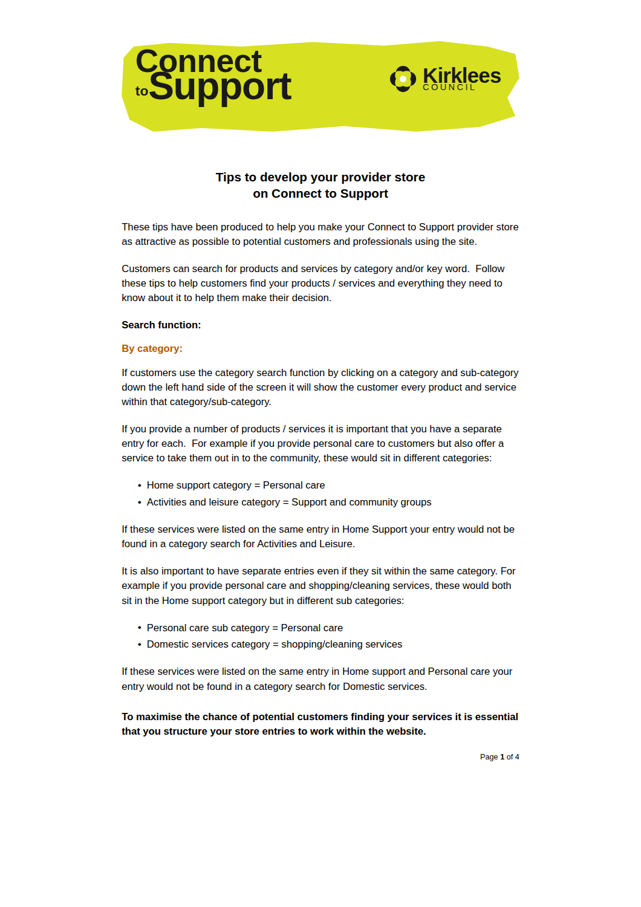Connect to Support
Kirklees COUNCIL
Tips to develop your provider store
on Connect to Support
These tips have been produced to help you make your Connect to Support provider store as attractive as possible to potential customers and professionals using the site.
Customers can search for products and services by category and/or key word. Follow these tips to help customers find your products / services and everything they need to know about it to help them make their decision.
Search function:
By category:
If customers use the category search function by clicking on a category and sub-category down the left hand side of the screen it will show the customer every product and service within that category/sub-category.
If you provide a number of products / services it is important that you have a separate entry for each. For example if you provide personal care to customers but also offer a service to take them out in to the community, these would sit in different categories:
Home support category = Personal care
Activities and leisure category = Support and community groups
If these services were listed on the same entry in Home Support your entry would not be found in a category search for Activities and Leisure.
It is also important to have separate entries even if they sit within the same category. For example if you provide personal care and shopping/cleaning services, these would both sit in the Home support category but in different sub categories:
Personal care sub category = Personal care
Domestic services category = shopping/cleaning services
If these services were listed on the same entry in Home support and Personal care your entry would not be found in a category search for Domestic services.
To maximise the chance of potential customers finding your services it is essential that you structure your store entries to work within the website.
Page 1 of 4